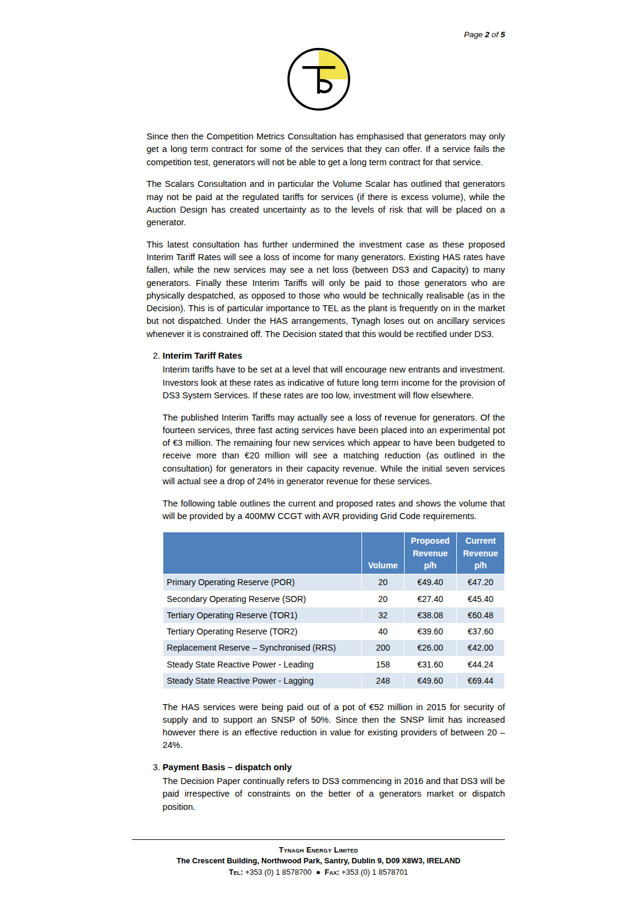Page 2 of 5
Since then the Competition Metrics Consultation has emphasised that generators may only get a long term contract for some of the services that they can offer. If a service fails the competition test, generators will not be able to get a long term contract for that service.
The Scalars Consultation and in particular the Volume Scalar has outlined that generators may not be paid at the regulated tariffs for services (if there is excess volume), while the Auction Design has created uncertainty as to the levels of risk that will be placed on a generator.
This latest consultation has further undermined the investment case as these proposed Interim Tariff Rates will see a loss of income for many generators. Existing HAS rates have fallen, while the new services may see a net loss (between DS3 and Capacity) to many generators. Finally these Interim Tariffs will only be paid to those generators who are physically despatched, as opposed to those who would be technically realisable (as in the Decision). This is of particular importance to TEL as the plant is frequently on in the market but not dispatched. Under the HAS arrangements, Tynagh loses out on ancillary services whenever it is constrained off. The Decision stated that this would be rectified under DS3.
Interim Tariff Rates
Interim tariffs have to be set at a level that will encourage new entrants and investment. Investors look at these rates as indicative of future long term income for the provision of DS3 System Services. If these rates are too low, investment will flow elsewhere.
The published Interim Tariffs may actually see a loss of revenue for generators. Of the fourteen services, three fast acting services have been placed into an experimental pot of €3 million. The remaining four new services which appear to have been budgeted to receive more than €20 million will see a matching reduction (as outlined in the consultation) for generators in their capacity revenue. While the initial seven services will actual see a drop of 24% in generator revenue for these services.
The following table outlines the current and proposed rates and shows the volume that will be provided by a 400MW CCGT with AVR providing Grid Code requirements.
| | Volume | Proposed Revenue p/h | Current Revenue p/h |
| --- | --- | --- | --- |
| Primary Operating Reserve (POR) | 20 | €49.40 | €47.20 |
| Secondary Operating Reserve (SOR) | 20 | €27.40 | €45.40 |
| Tertiary Operating Reserve (TOR1) | 32 | €38.08 | €60.48 |
| Tertiary Operating Reserve (TOR2) | 40 | €39.60 | €37.60 |
| Replacement Reserve – Synchronised (RRS) | 200 | €26.00 | €42.00 |
| Steady State Reactive Power - Leading | 158 | €31.60 | €44.24 |
| Steady State Reactive Power - Lagging | 248 | €49.60 | €69.44 |
The HAS services were being paid out of a pot of €52 million in 2015 for security of supply and to support an SNSP of 50%. Since then the SNSP limit has increased however there is an effective reduction in value for existing providers of between 20 – 24%.
Payment Basis – dispatch only
The Decision Paper continually refers to DS3 commencing in 2016 and that DS3 will be paid irrespective of constraints on the better of a generators market or dispatch position.
Tynagh Energy Limited
The Crescent Building, Northwood Park, Santry, Dublin 9, D09 X8W3, IRELAND
Tel: +353 (0) 1 8578700 ● Fax: +353 (0) 1 8578701